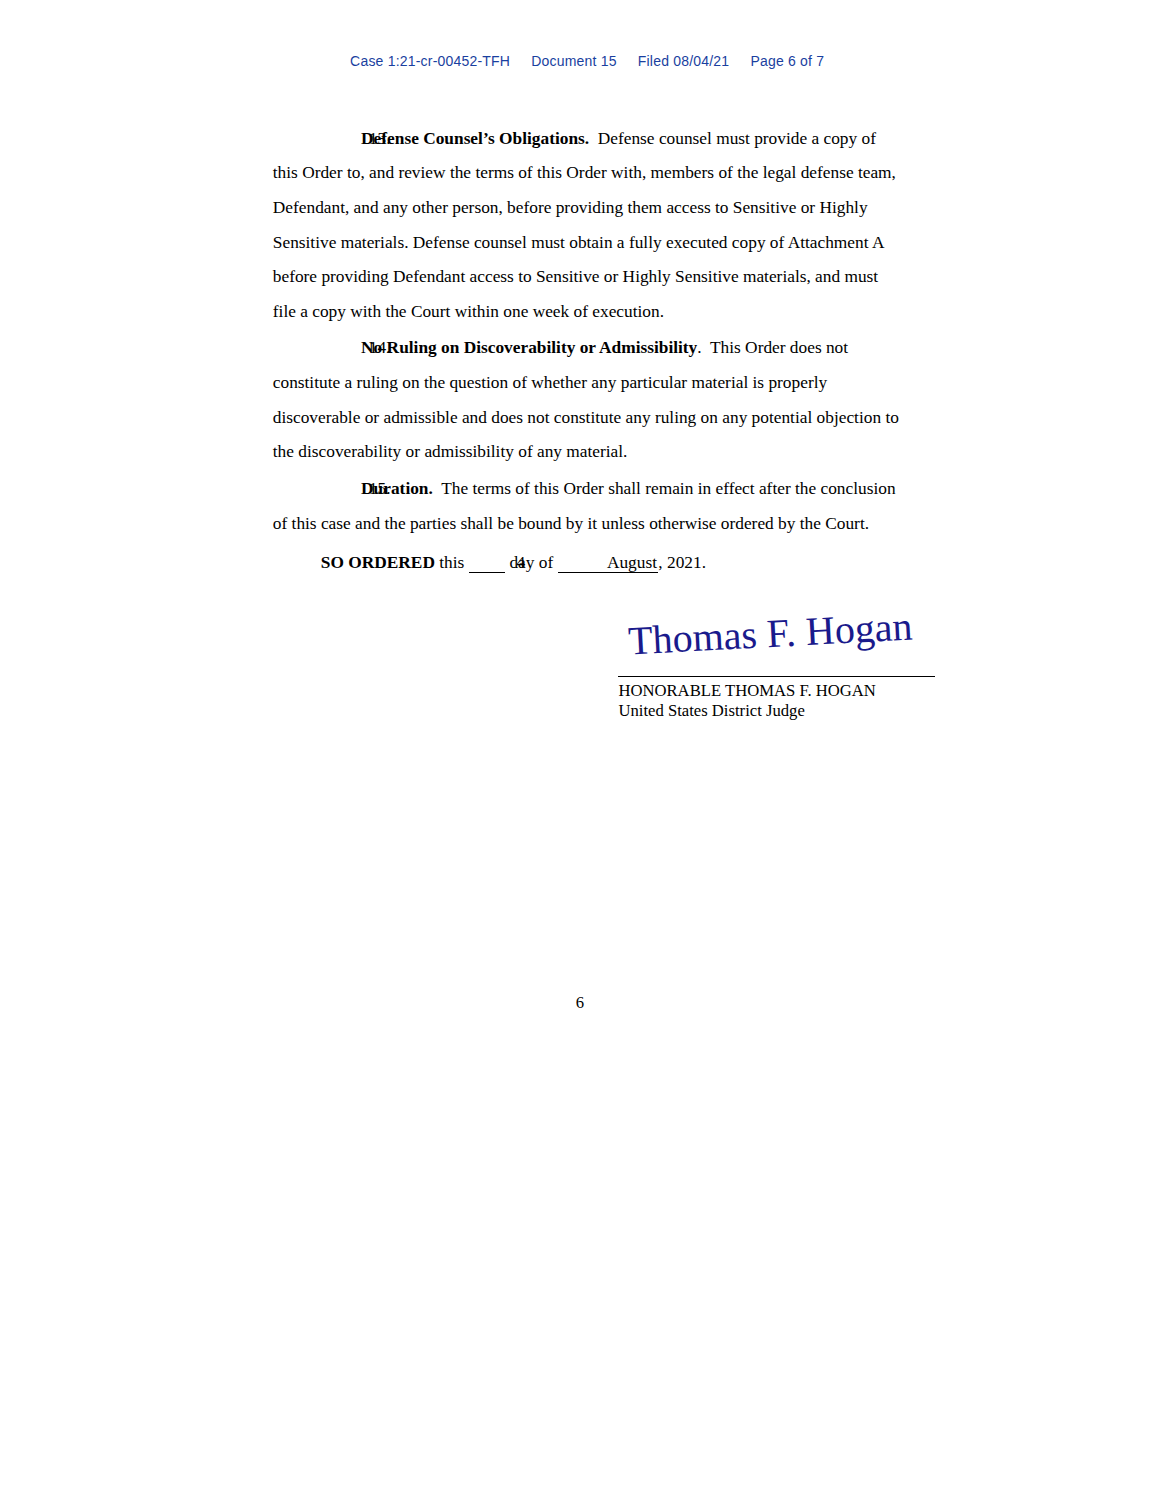Case 1:21-cr-00452-TFH Document 15 Filed 08/04/21 Page 6 of 7
13. Defense Counsel’s Obligations. Defense counsel must provide a copy of this Order to, and review the terms of this Order with, members of the legal defense team, Defendant, and any other person, before providing them access to Sensitive or Highly Sensitive materials. Defense counsel must obtain a fully executed copy of Attachment A before providing Defendant access to Sensitive or Highly Sensitive materials, and must file a copy with the Court within one week of execution.
14. No Ruling on Discoverability or Admissibility. This Order does not constitute a ruling on the question of whether any particular material is properly discoverable or admissible and does not constitute any ruling on any potential objection to the discoverability or admissibility of any material.
15. Duration. The terms of this Order shall remain in effect after the conclusion of this case and the parties shall be bound by it unless otherwise ordered by the Court.
SO ORDERED this 4 day of August, 2021.
Thomas F. Hogan
HONORABLE THOMAS F. HOGAN
United States District Judge
6